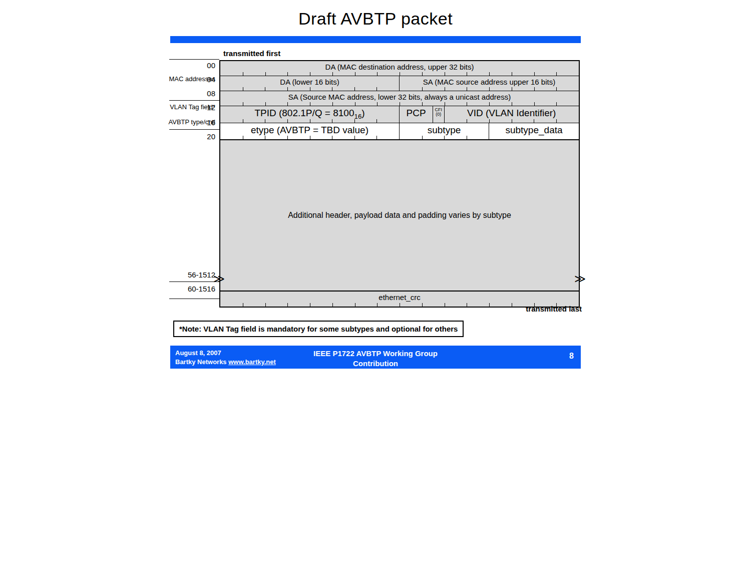Draft AVBTP packet
transmitted first
00
MAC addresses
04
08
VLAN Tag field*
12
AVBTP type/cntl
16
20
56-1512
60-1516
DA (MAC destination address, upper 32 bits)
DA (lower 16 bits)
SA (MAC source address upper 16 bits)
SA (Source MAC address, lower 32 bits, always a unicast address)
TPID (802.1P/Q = 810016)
PCP
CFI
(0)
VID (VLAN Identifier)
etype (AVBTP = TBD value)
subtype
subtype_data
Additional header, payload data and padding varies by subtype
≫
≫
ethernet_crc
transmitted last
*Note: VLAN Tag field is mandatory for some subtypes and optional for others
August 8, 2007
Bartky Networks www.bartky.net
IEEE P1722 AVBTP Working Group
Contribution
8